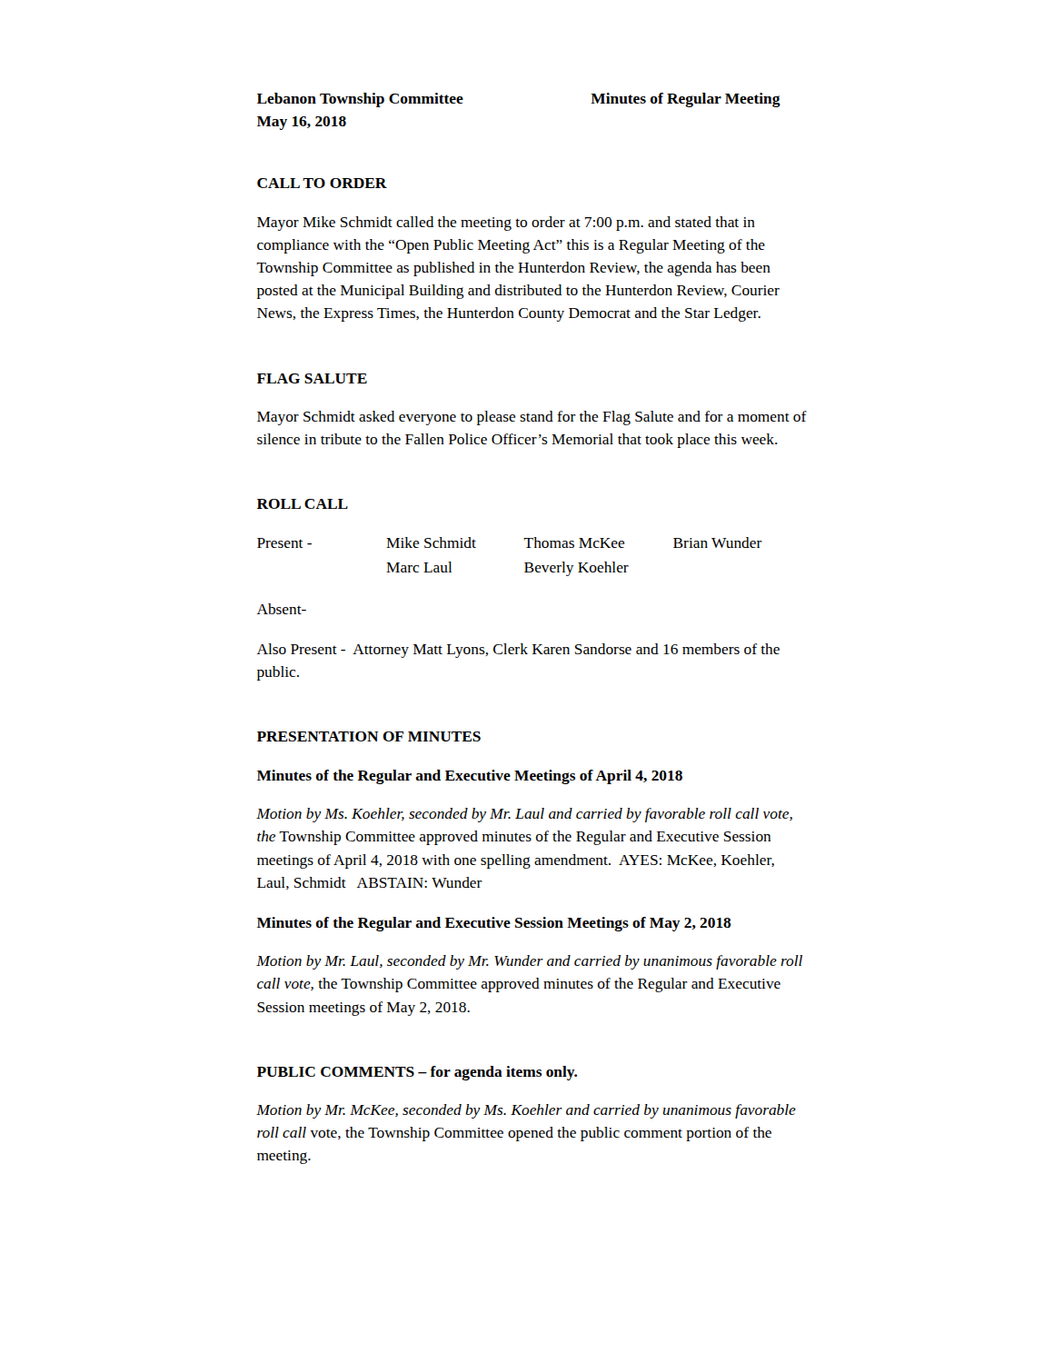Lebanon Township Committee
May 16, 2018
Minutes of Regular Meeting
CALL TO ORDER
Mayor Mike Schmidt called the meeting to order at 7:00 p.m. and stated that in compliance with the “Open Public Meeting Act” this is a Regular Meeting of the Township Committee as published in the Hunterdon Review, the agenda has been posted at the Municipal Building and distributed to the Hunterdon Review, Courier News, the Express Times, the Hunterdon County Democrat and the Star Ledger.
FLAG SALUTE
Mayor Schmidt asked everyone to please stand for the Flag Salute and for a moment of silence in tribute to the Fallen Police Officer’s Memorial that took place this week.
ROLL CALL
| Present - | Mike Schmidt | Thomas McKee | Brian Wunder |
| | Marc Laul | Beverly Koehler |
Absent-
Also Present - Attorney Matt Lyons, Clerk Karen Sandorse and 16 members of the public.
PRESENTATION OF MINUTES
Minutes of the Regular and Executive Meetings of April 4, 2018
Motion by Ms. Koehler, seconded by Mr. Laul and carried by favorable roll call vote, the Township Committee approved minutes of the Regular and Executive Session meetings of April 4, 2018 with one spelling amendment. AYES: McKee, Koehler, Laul, Schmidt ABSTAIN: Wunder
Minutes of the Regular and Executive Session Meetings of May 2, 2018
Motion by Mr. Laul, seconded by Mr. Wunder and carried by unanimous favorable roll call vote, the Township Committee approved minutes of the Regular and Executive Session meetings of May 2, 2018.
PUBLIC COMMENTS – for agenda items only.
Motion by Mr. McKee, seconded by Ms. Koehler and carried by unanimous favorable roll call vote, the Township Committee opened the public comment portion of the meeting.